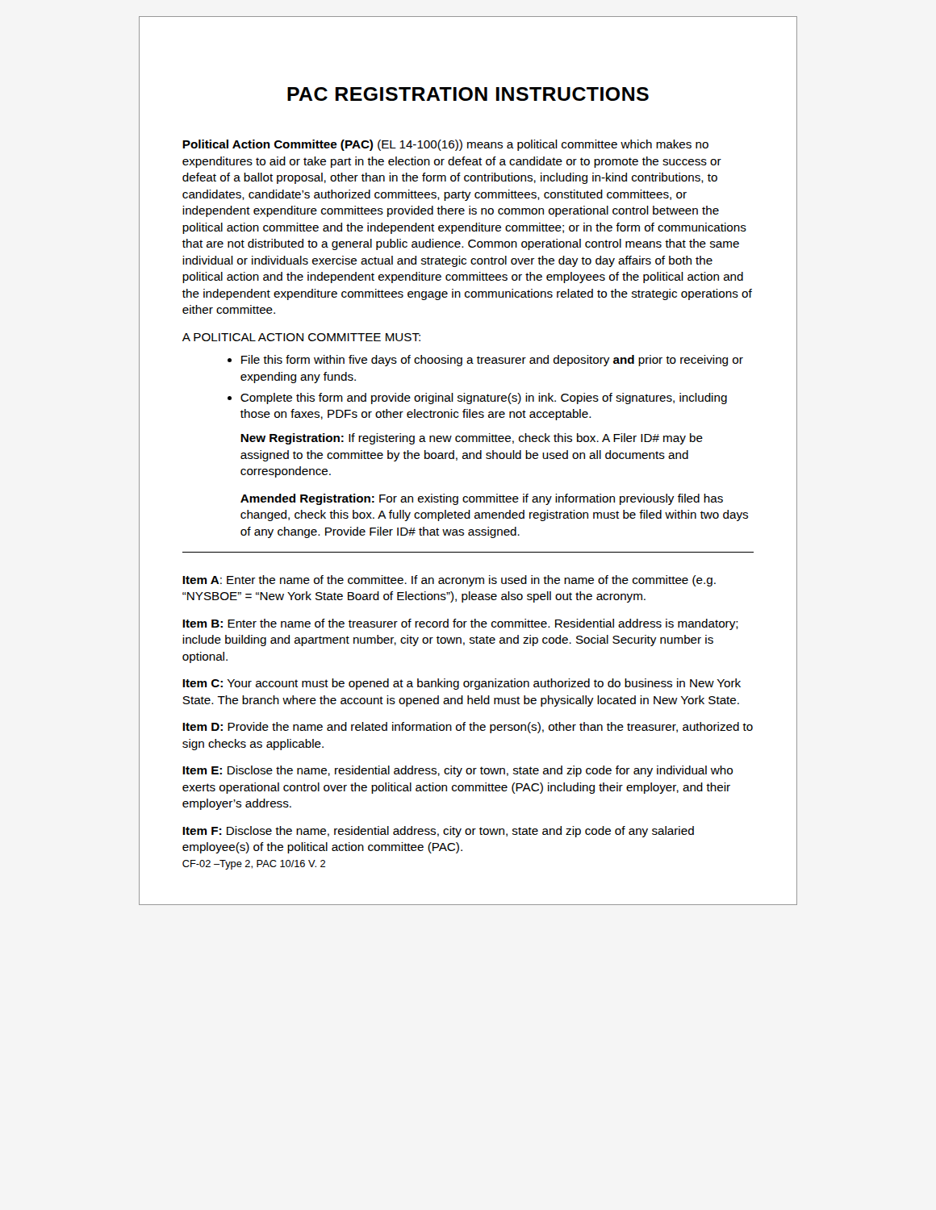PAC REGISTRATION INSTRUCTIONS
Political Action Committee (PAC) (EL 14-100(16)) means a political committee which makes no expenditures to aid or take part in the election or defeat of a candidate or to promote the success or defeat of a ballot proposal, other than in the form of contributions, including in-kind contributions, to candidates, candidate’s authorized committees, party committees, constituted committees, or independent expenditure committees provided there is no common operational control between the political action committee and the independent expenditure committee; or in the form of communications that are not distributed to a general public audience. Common operational control means that the same individual or individuals exercise actual and strategic control over the day to day affairs of both the political action and the independent expenditure committees or the employees of the political action and the independent expenditure committees engage in communications related to the strategic operations of either committee.
A POLITICAL ACTION COMMITTEE MUST:
File this form within five days of choosing a treasurer and depository and prior to receiving or expending any funds.
Complete this form and provide original signature(s) in ink. Copies of signatures, including those on faxes, PDFs or other electronic files are not acceptable.
New Registration: If registering a new committee, check this box. A Filer ID# may be assigned to the committee by the board, and should be used on all documents and correspondence.
Amended Registration: For an existing committee if any information previously filed has changed, check this box. A fully completed amended registration must be filed within two days of any change. Provide Filer ID# that was assigned.
Item A: Enter the name of the committee. If an acronym is used in the name of the committee (e.g. “NYSBOE” = “New York State Board of Elections”), please also spell out the acronym.
Item B: Enter the name of the treasurer of record for the committee. Residential address is mandatory; include building and apartment number, city or town, state and zip code. Social Security number is optional.
Item C: Your account must be opened at a banking organization authorized to do business in New York State. The branch where the account is opened and held must be physically located in New York State.
Item D: Provide the name and related information of the person(s), other than the treasurer, authorized to sign checks as applicable.
Item E: Disclose the name, residential address, city or town, state and zip code for any individual who exerts operational control over the political action committee (PAC) including their employer, and their employer’s address.
Item F: Disclose the name, residential address, city or town, state and zip code of any salaried employee(s) of the political action committee (PAC).
CF-02 –Type 2, PAC 10/16 V. 2